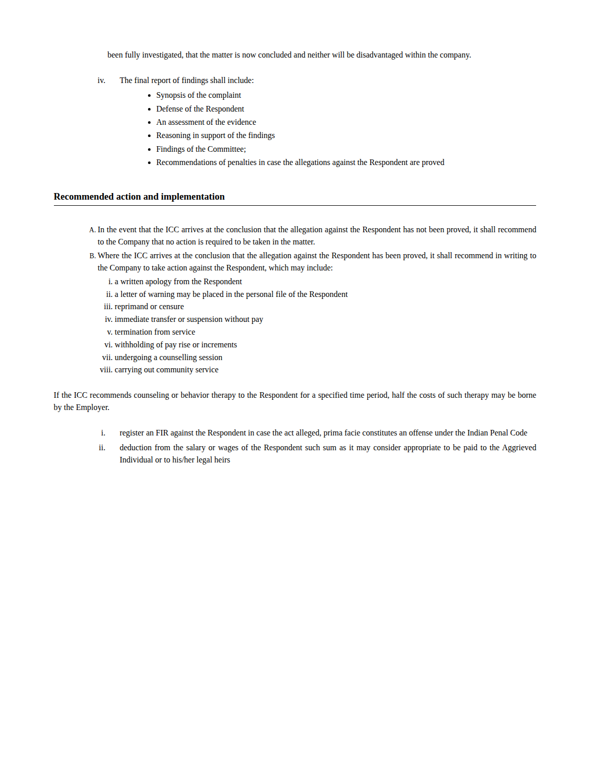been fully investigated, that the matter is now concluded and neither will be disadvantaged within the company.
The final report of findings shall include:
Synopsis of the complaint
Defense of the Respondent
An assessment of the evidence
Reasoning in support of the findings
Findings of the Committee;
Recommendations of penalties in case the allegations against the Respondent are proved
Recommended action and implementation
In the event that the ICC arrives at the conclusion that the allegation against the Respondent has not been proved, it shall recommend to the Company that no action is required to be taken in the matter.
Where the ICC arrives at the conclusion that the allegation against the Respondent has been proved, it shall recommend in writing to the Company to take action against the Respondent, which may include:
a written apology from the Respondent
a letter of warning may be placed in the personal file of the Respondent
reprimand or censure
immediate transfer or suspension without pay
termination from service
withholding of pay rise or increments
undergoing a counselling session
carrying out community service
If the ICC recommends counseling or behavior therapy to the Respondent for a specified time period, half the costs of such therapy may be borne by the Employer.
register an FIR against the Respondent in case the act alleged, prima facie constitutes an offense under the Indian Penal Code
deduction from the salary or wages of the Respondent such sum as it may consider appropriate to be paid to the Aggrieved Individual or to his/her legal heirs